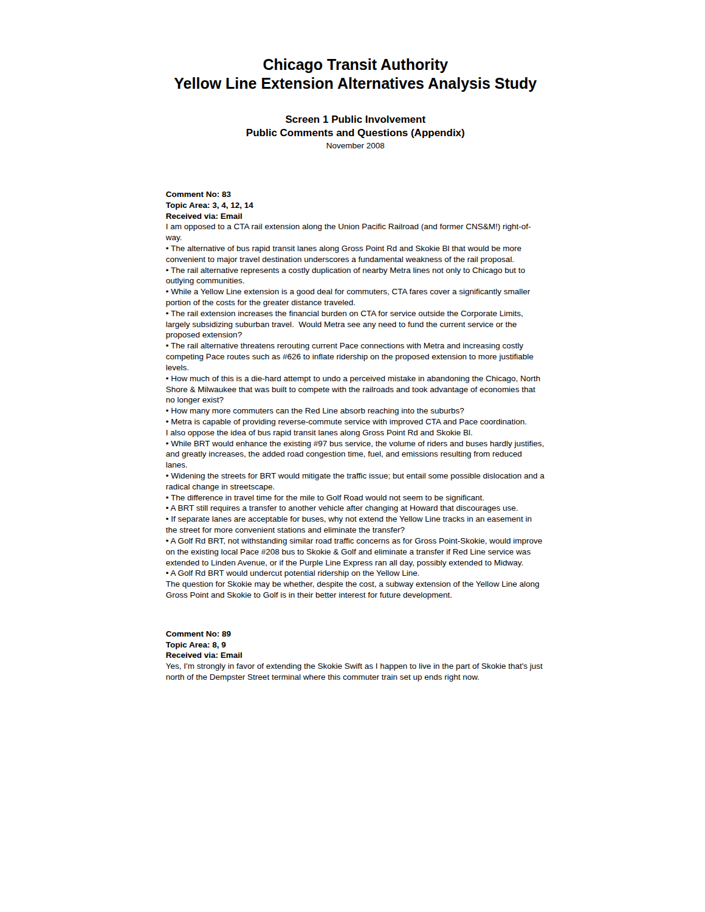Chicago Transit Authority
Yellow Line Extension Alternatives Analysis Study
Screen 1 Public Involvement
Public Comments and Questions (Appendix)
November 2008
Comment No: 83
Topic Area: 3, 4, 12, 14
Received via: Email
I am opposed to a CTA rail extension along the Union Pacific Railroad (and former CNS&M!) right-of-way.
• The alternative of bus rapid transit lanes along Gross Point Rd and Skokie Bl that would be more convenient to major travel destination underscores a fundamental weakness of the rail proposal.
• The rail alternative represents a costly duplication of nearby Metra lines not only to Chicago but to outlying communities.
• While a Yellow Line extension is a good deal for commuters, CTA fares cover a significantly smaller portion of the costs for the greater distance traveled.
• The rail extension increases the financial burden on CTA for service outside the Corporate Limits, largely subsidizing suburban travel. Would Metra see any need to fund the current service or the proposed extension?
• The rail alternative threatens rerouting current Pace connections with Metra and increasing costly competing Pace routes such as #626 to inflate ridership on the proposed extension to more justifiable levels.
• How much of this is a die-hard attempt to undo a perceived mistake in abandoning the Chicago, North Shore & Milwaukee that was built to compete with the railroads and took advantage of economies that no longer exist?
• How many more commuters can the Red Line absorb reaching into the suburbs?
• Metra is capable of providing reverse-commute service with improved CTA and Pace coordination.
I also oppose the idea of bus rapid transit lanes along Gross Point Rd and Skokie Bl.
• While BRT would enhance the existing #97 bus service, the volume of riders and buses hardly justifies, and greatly increases, the added road congestion time, fuel, and emissions resulting from reduced lanes.
• Widening the streets for BRT would mitigate the traffic issue; but entail some possible dislocation and a radical change in streetscape.
• The difference in travel time for the mile to Golf Road would not seem to be significant.
• A BRT still requires a transfer to another vehicle after changing at Howard that discourages use.
• If separate lanes are acceptable for buses, why not extend the Yellow Line tracks in an easement in the street for more convenient stations and eliminate the transfer?
• A Golf Rd BRT, not withstanding similar road traffic concerns as for Gross Point-Skokie, would improve on the existing local Pace #208 bus to Skokie & Golf and eliminate a transfer if Red Line service was extended to Linden Avenue, or if the Purple Line Express ran all day, possibly extended to Midway.
• A Golf Rd BRT would undercut potential ridership on the Yellow Line.
The question for Skokie may be whether, despite the cost, a subway extension of the Yellow Line along Gross Point and Skokie to Golf is in their better interest for future development.
Comment No: 89
Topic Area: 8, 9
Received via: Email
Yes, I'm strongly in favor of extending the Skokie Swift as I happen to live in the part of Skokie that's just north of the Dempster Street terminal where this commuter train set up ends right now.